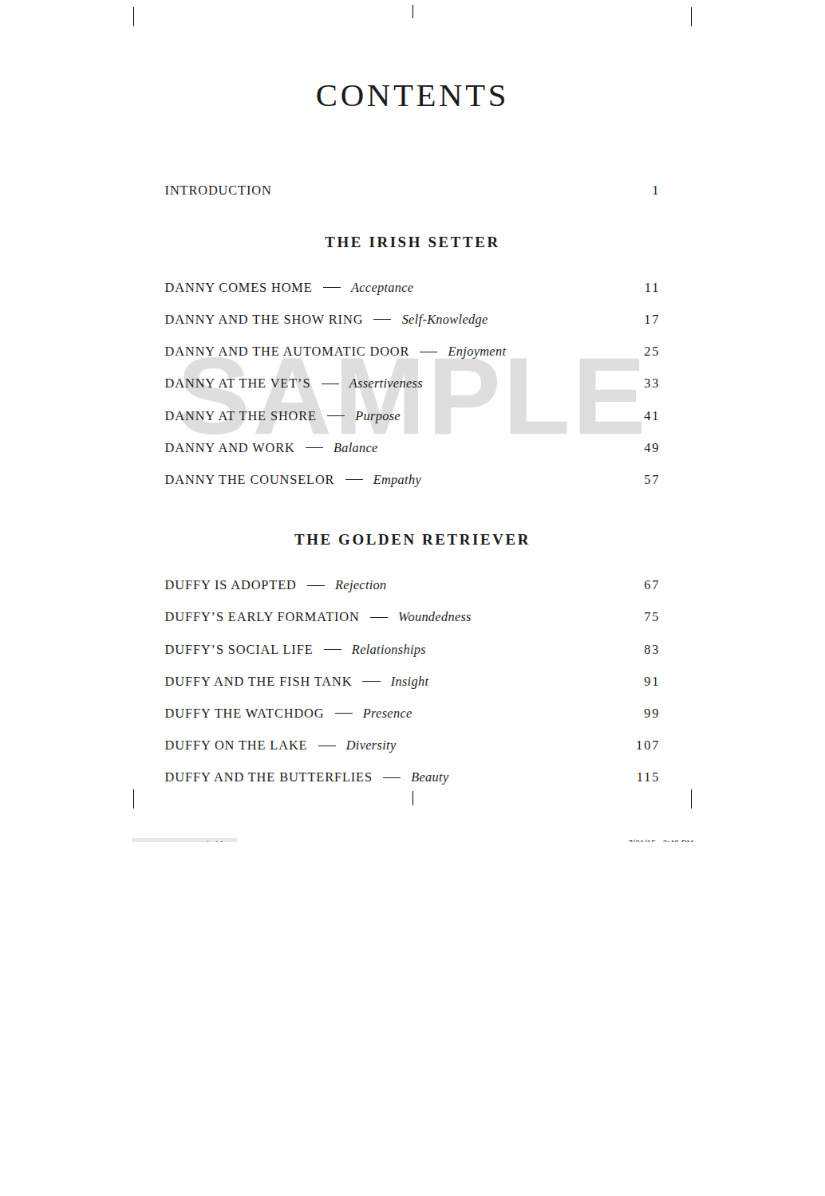SAMPLE
CONTENTS
| INTRODUCTION | 1 |
THE IRISH SETTER
| DANNY COMES HOME Acceptance | 11 |
| DANNY AND THE SHOW RING Self-Knowledge | 17 |
| DANNY AND THE AUTOMATIC DOOR Enjoyment | 25 |
| DANNY AT THE VET’S Assertiveness | 33 |
| DANNY AT THE SHORE Purpose | 41 |
| DANNY AND WORK Balance | 49 |
| DANNY THE COUNSELOR Empathy | 57 |
THE GOLDEN RETRIEVER
| DUFFY IS ADOPTED Rejection | 67 |
| DUFFY’S EARLY FORMATION Woundedness | 75 |
| DUFFY’S SOCIAL LIFE Relationships | 83 |
| DUFFY AND THE FISH TANK Insight | 91 |
| DUFFY THE WATCHDOG Presence | 99 |
| DUFFY ON THE LAKE Diversity | 107 |
| DUFFY AND THE BUTTERFLIES Beauty | 115 |
TWO DOGS pages.indd 5 7/21/15 2:40 PM